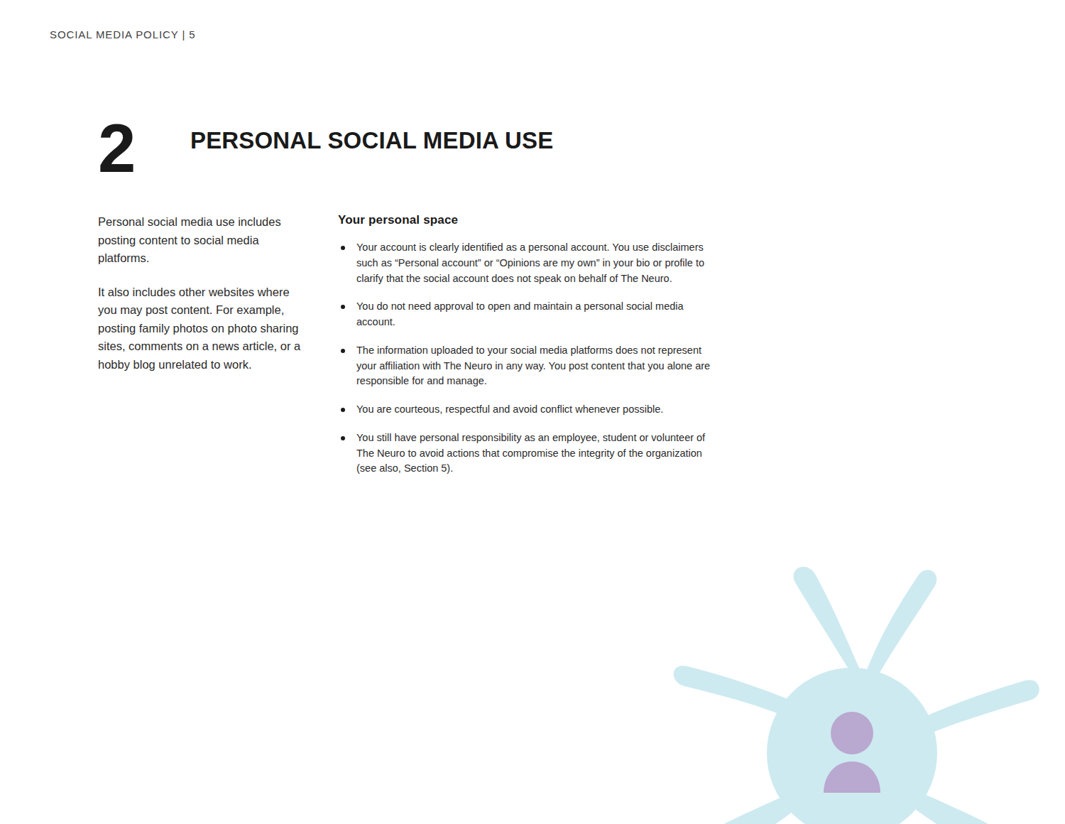SOCIAL MEDIA POLICY | 5
2
PERSONAL SOCIAL MEDIA USE
Personal social media use includes posting content to social media platforms.
It also includes other websites where you may post content. For example, posting family photos on photo sharing sites, comments on a news article, or a hobby blog unrelated to work.
Your personal space
Your account is clearly identified as a personal account. You use disclaimers such as “Personal account” or “Opinions are my own” in your bio or profile to clarify that the social account does not speak on behalf of The Neuro.
You do not need approval to open and maintain a personal social media account.
The information uploaded to your social media platforms does not represent your affiliation with The Neuro in any way. You post content that you alone are responsible for and manage.
You are courteous, respectful and avoid conflict whenever possible.
You still have personal responsibility as an employee, student or volunteer of The Neuro to avoid actions that compromise the integrity of the organization (see also, Section 5).